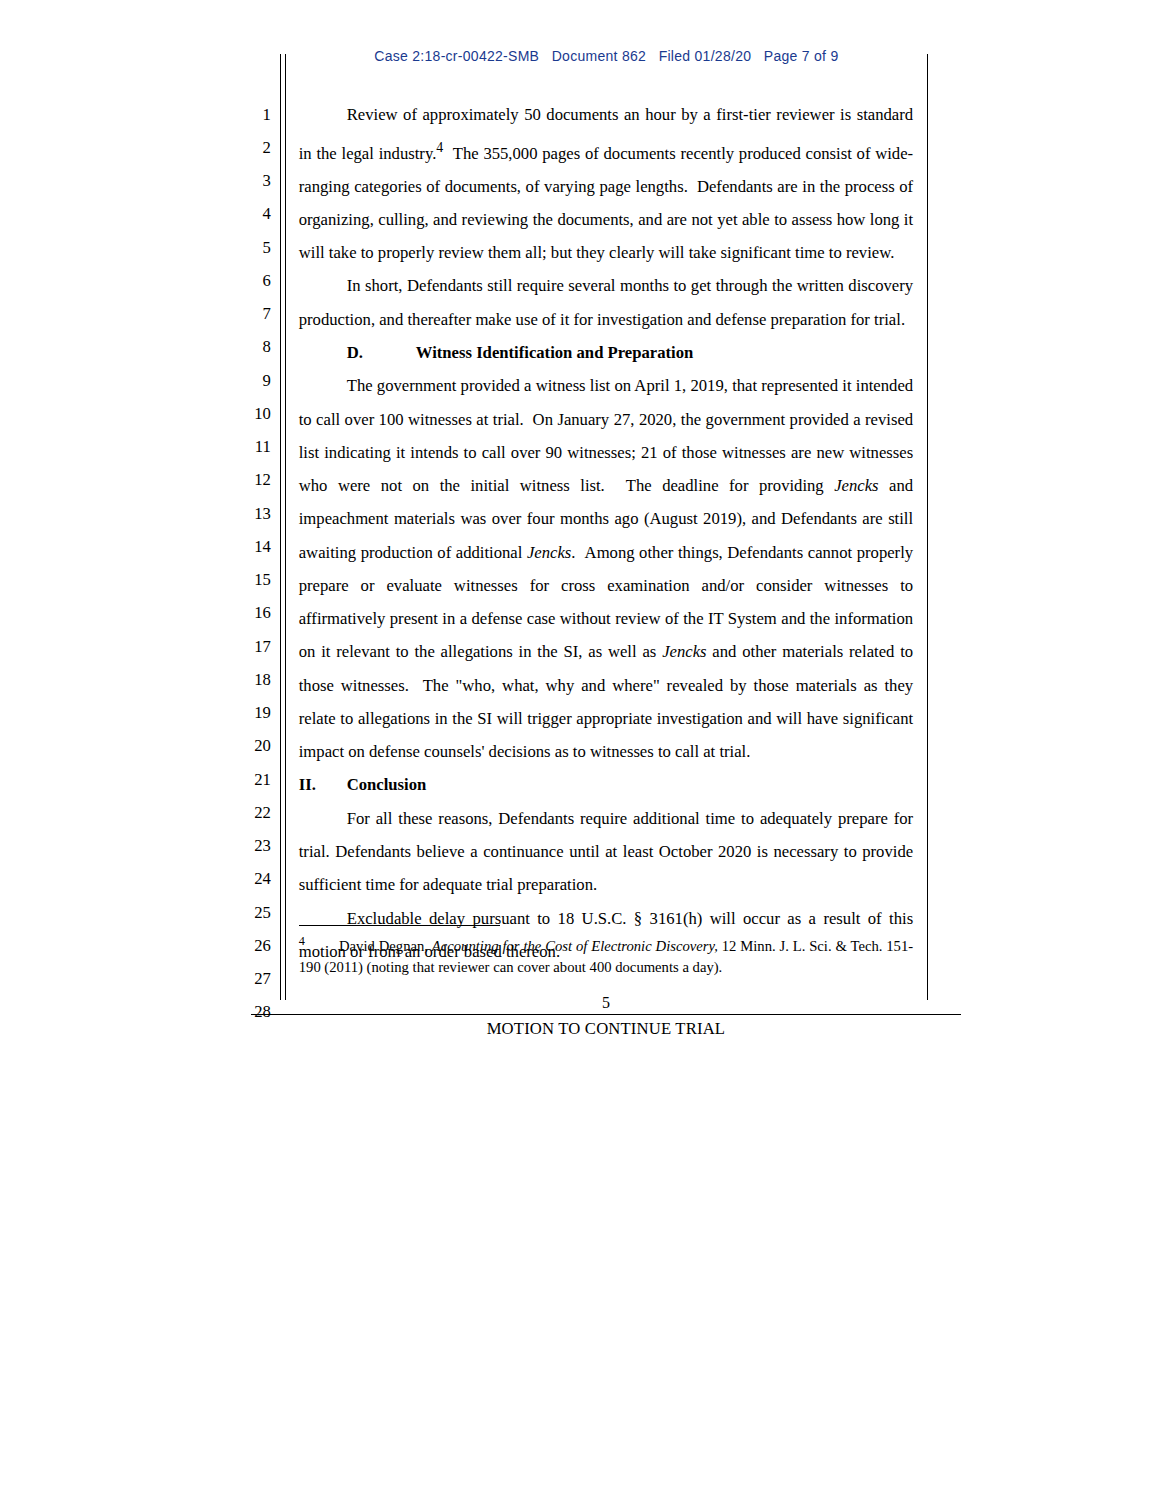Case 2:18-cr-00422-SMB Document 862 Filed 01/28/20 Page 7 of 9
1
2
3
4
5
6
7
8
9
10
11
12
13
14
15
16
17
18
19
20
21
22
23
24
25
26
27
28
Review of approximately 50 documents an hour by a first-tier reviewer is standard in the legal industry.4 The 355,000 pages of documents recently produced consist of wide-ranging categories of documents, of varying page lengths. Defendants are in the process of organizing, culling, and reviewing the documents, and are not yet able to assess how long it will take to properly review them all; but they clearly will take significant time to review.
In short, Defendants still require several months to get through the written discovery production, and thereafter make use of it for investigation and defense preparation for trial.
D. Witness Identification and Preparation
The government provided a witness list on April 1, 2019, that represented it intended to call over 100 witnesses at trial. On January 27, 2020, the government provided a revised list indicating it intends to call over 90 witnesses; 21 of those witnesses are new witnesses who were not on the initial witness list. The deadline for providing Jencks and impeachment materials was over four months ago (August 2019), and Defendants are still awaiting production of additional Jencks. Among other things, Defendants cannot properly prepare or evaluate witnesses for cross examination and/or consider witnesses to affirmatively present in a defense case without review of the IT System and the information on it relevant to the allegations in the SI, as well as Jencks and other materials related to those witnesses. The "who, what, why and where" revealed by those materials as they relate to allegations in the SI will trigger appropriate investigation and will have significant impact on defense counsels' decisions as to witnesses to call at trial.
II. Conclusion
For all these reasons, Defendants require additional time to adequately prepare for trial. Defendants believe a continuance until at least October 2020 is necessary to provide sufficient time for adequate trial preparation.
Excludable delay pursuant to 18 U.S.C. § 3161(h) will occur as a result of this motion or from an order based thereon.
4 David Degnan, Accounting for the Cost of Electronic Discovery, 12 Minn. J. L. Sci. & Tech. 151-190 (2011) (noting that reviewer can cover about 400 documents a day).
5
MOTION TO CONTINUE TRIAL